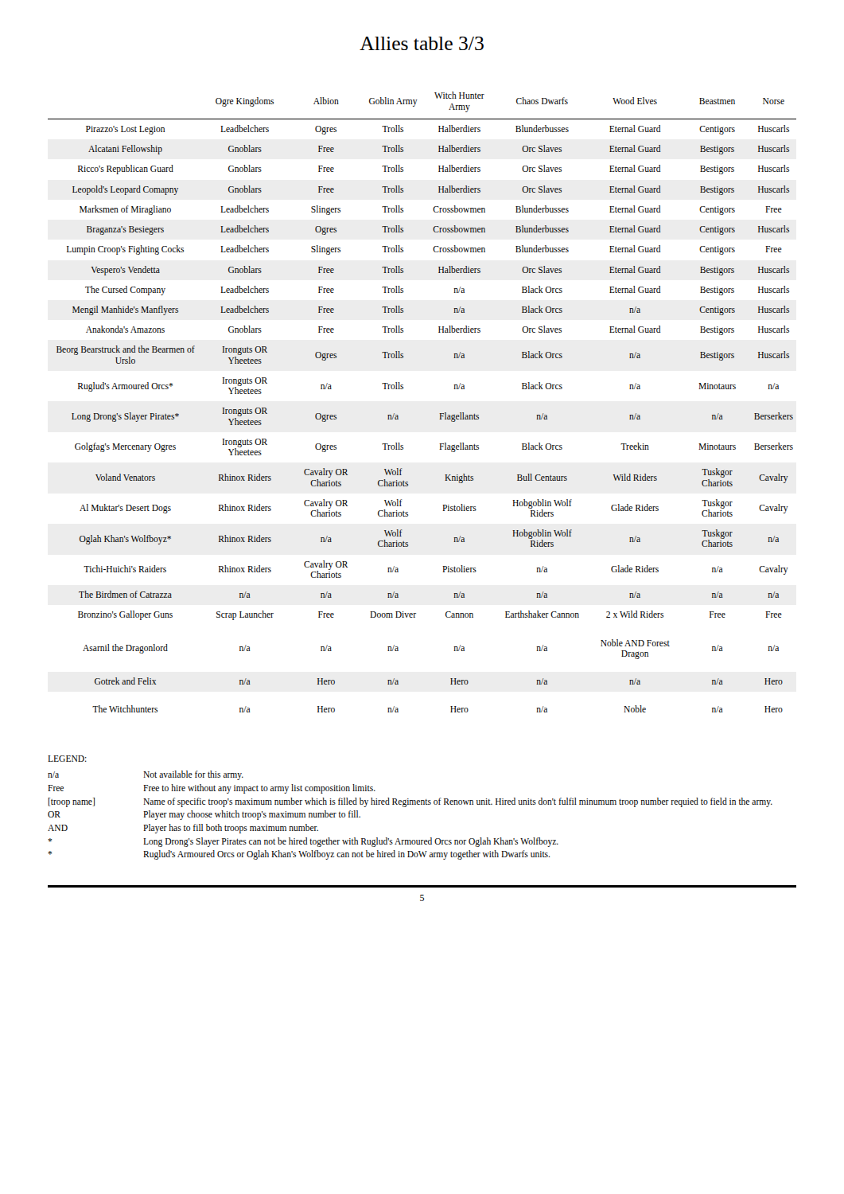Allies table 3/3
| | Ogre Kingdoms | Albion | Goblin Army | Witch Hunter Army | Chaos Dwarfs | Wood Elves | Beastmen | Norse |
| --- | --- | --- | --- | --- | --- | --- | --- | --- |
| Pirazzo's Lost Legion | Leadbelchers | Ogres | Trolls | Halberdiers | Blunderbusses | Eternal Guard | Centigors | Huscarls |
| Alcatani Fellowship | Gnoblars | Free | Trolls | Halberdiers | Orc Slaves | Eternal Guard | Bestigors | Huscarls |
| Ricco's Republican Guard | Gnoblars | Free | Trolls | Halberdiers | Orc Slaves | Eternal Guard | Bestigors | Huscarls |
| Leopold's Leopard Comapny | Gnoblars | Free | Trolls | Halberdiers | Orc Slaves | Eternal Guard | Bestigors | Huscarls |
| Marksmen of Miragliano | Leadbelchers | Slingers | Trolls | Crossbowmen | Blunderbusses | Eternal Guard | Centigors | Free |
| Braganza's Besiegers | Leadbelchers | Ogres | Trolls | Crossbowmen | Blunderbusses | Eternal Guard | Centigors | Huscarls |
| Lumpin Croop's Fighting Cocks | Leadbelchers | Slingers | Trolls | Crossbowmen | Blunderbusses | Eternal Guard | Centigors | Free |
| Vespero's Vendetta | Gnoblars | Free | Trolls | Halberdiers | Orc Slaves | Eternal Guard | Bestigors | Huscarls |
| The Cursed Company | Leadbelchers | Free | Trolls | n/a | Black Orcs | Eternal Guard | Bestigors | Huscarls |
| Mengil Manhide's Manflyers | Leadbelchers | Free | Trolls | n/a | Black Orcs | n/a | Centigors | Huscarls |
| Anakonda's Amazons | Gnoblars | Free | Trolls | Halberdiers | Orc Slaves | Eternal Guard | Bestigors | Huscarls |
| Beorg Bearstruck and the Bearmen of Urslo | Ironguts OR Yheetees | Ogres | Trolls | n/a | Black Orcs | n/a | Bestigors | Huscarls |
| Ruglud's Armoured Orcs* | Ironguts OR Yheetees | n/a | Trolls | n/a | Black Orcs | n/a | Minotaurs | n/a |
| Long Drong's Slayer Pirates* | Ironguts OR Yheetees | Ogres | n/a | Flagellants | n/a | n/a | n/a | Berserkers |
| Golgfag's Mercenary Ogres | Ironguts OR Yheetees | Ogres | Trolls | Flagellants | Black Orcs | Treekin | Minotaurs | Berserkers |
| Voland Venators | Rhinox Riders | Cavalry OR Chariots | Wolf Chariots | Knights | Bull Centaurs | Wild Riders | Tuskgor Chariots | Cavalry |
| Al Muktar's Desert Dogs | Rhinox Riders | Cavalry OR Chariots | Wolf Chariots | Pistoliers | Hobgoblin Wolf Riders | Glade Riders | Tuskgor Chariots | Cavalry |
| Oglah Khan's Wolfboyz* | Rhinox Riders | n/a | Wolf Chariots | n/a | Hobgoblin Wolf Riders | n/a | Tuskgor Chariots | n/a |
| Tichi-Huichi's Raiders | Rhinox Riders | Cavalry OR Chariots | n/a | Pistoliers | n/a | Glade Riders | n/a | Cavalry |
| The Birdmen of Catrazza | n/a | n/a | n/a | n/a | n/a | n/a | n/a | n/a |
| Bronzino's Galloper Guns | Scrap Launcher | Free | Doom Diver | Cannon | Earthshaker Cannon | 2 x Wild Riders | Free | Free |
| Asarnil the Dragonlord | n/a | n/a | n/a | n/a | n/a | Noble AND Forest Dragon | n/a | n/a |
| Gotrek and Felix | n/a | Hero | n/a | Hero | n/a | n/a | n/a | Hero |
| The Witchhunters | n/a | Hero | n/a | Hero | n/a | Noble | n/a | Hero |
LEGEND:
| n/a | Not available for this army. |
| Free | Free to hire without any impact to army list composition limits. |
| [troop name] | Name of specific troop's maximum number which is filled by hired Regiments of Renown unit. Hired units don't fulfil minumum troop number requied to field in the army. |
| OR | Player may choose whitch troop's maximum number to fill. |
| AND | Player has to fill both troops maximum number. |
| * | Long Drong's Slayer Pirates can not be hired together with Ruglud's Armoured Orcs nor Oglah Khan's Wolfboyz. |
| * | Ruglud's Armoured Orcs or Oglah Khan's Wolfboyz can not be hired in DoW army together with Dwarfs units. |
5